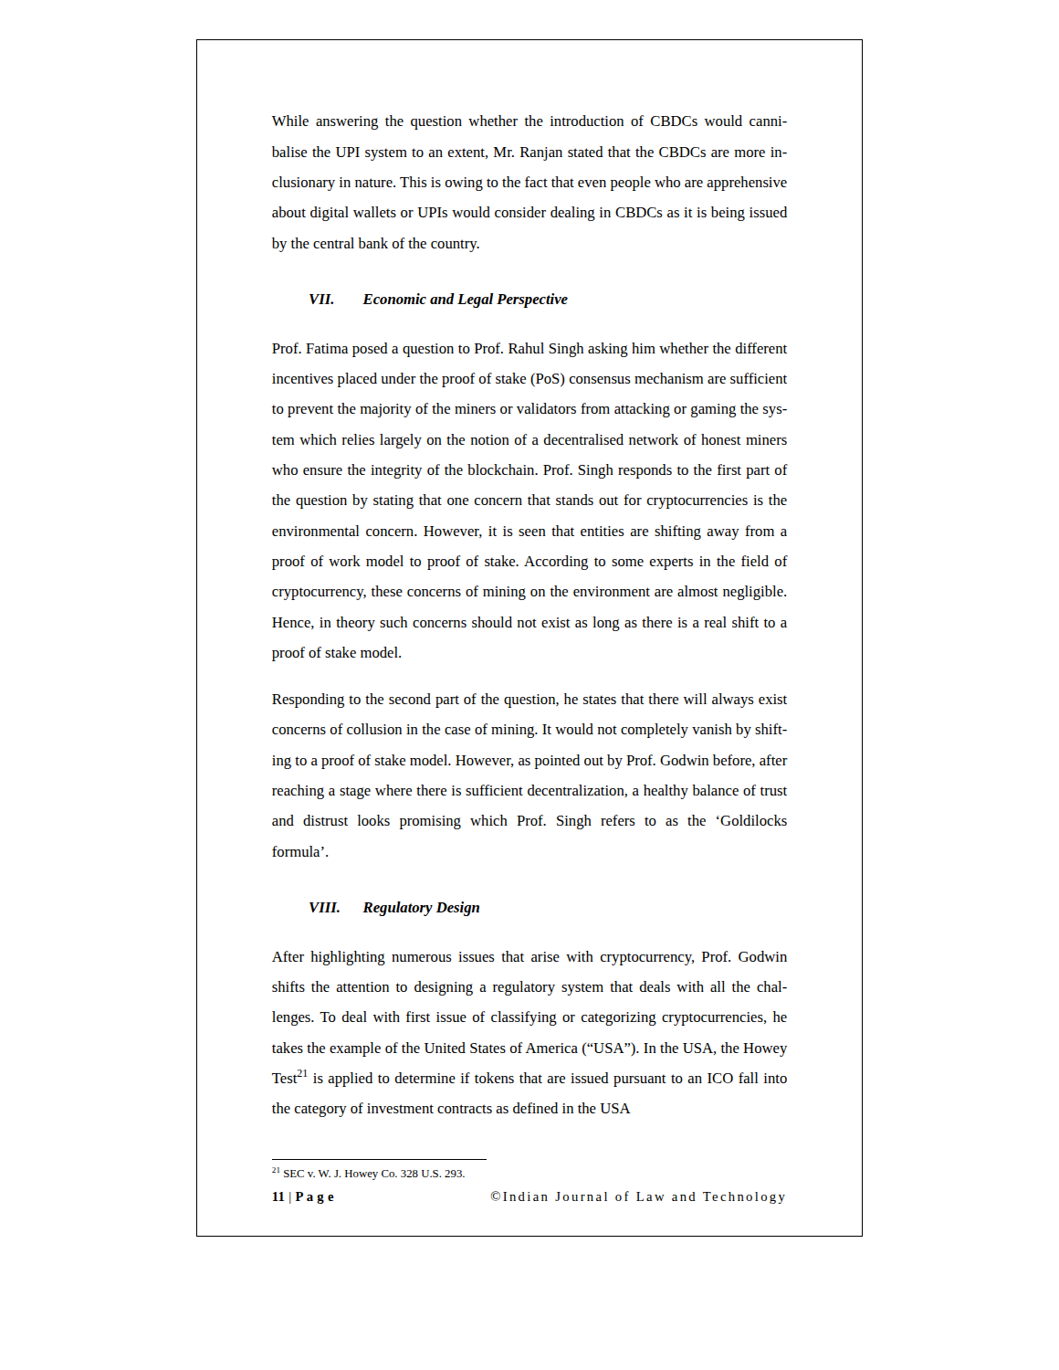While answering the question whether the introduction of CBDCs would cannibalise the UPI system to an extent, Mr. Ranjan stated that the CBDCs are more inclusionary in nature. This is owing to the fact that even people who are apprehensive about digital wallets or UPIs would consider dealing in CBDCs as it is being issued by the central bank of the country.
VII. Economic and Legal Perspective
Prof. Fatima posed a question to Prof. Rahul Singh asking him whether the different incentives placed under the proof of stake (PoS) consensus mechanism are sufficient to prevent the majority of the miners or validators from attacking or gaming the system which relies largely on the notion of a decentralised network of honest miners who ensure the integrity of the blockchain. Prof. Singh responds to the first part of the question by stating that one concern that stands out for cryptocurrencies is the environmental concern. However, it is seen that entities are shifting away from a proof of work model to proof of stake. According to some experts in the field of cryptocurrency, these concerns of mining on the environment are almost negligible. Hence, in theory such concerns should not exist as long as there is a real shift to a proof of stake model.
Responding to the second part of the question, he states that there will always exist concerns of collusion in the case of mining. It would not completely vanish by shifting to a proof of stake model. However, as pointed out by Prof. Godwin before, after reaching a stage where there is sufficient decentralization, a healthy balance of trust and distrust looks promising which Prof. Singh refers to as the ‘Goldilocks formula’.
VIII. Regulatory Design
After highlighting numerous issues that arise with cryptocurrency, Prof. Godwin shifts the attention to designing a regulatory system that deals with all the challenges. To deal with first issue of classifying or categorizing cryptocurrencies, he takes the example of the United States of America (“USA”). In the USA, the Howey Test21 is applied to determine if tokens that are issued pursuant to an ICO fall into the category of investment contracts as defined in the USA
21 SEC v. W. J. Howey Co. 328 U.S. 293.
11 | P a g e ©Indian Journal of Law and Technology